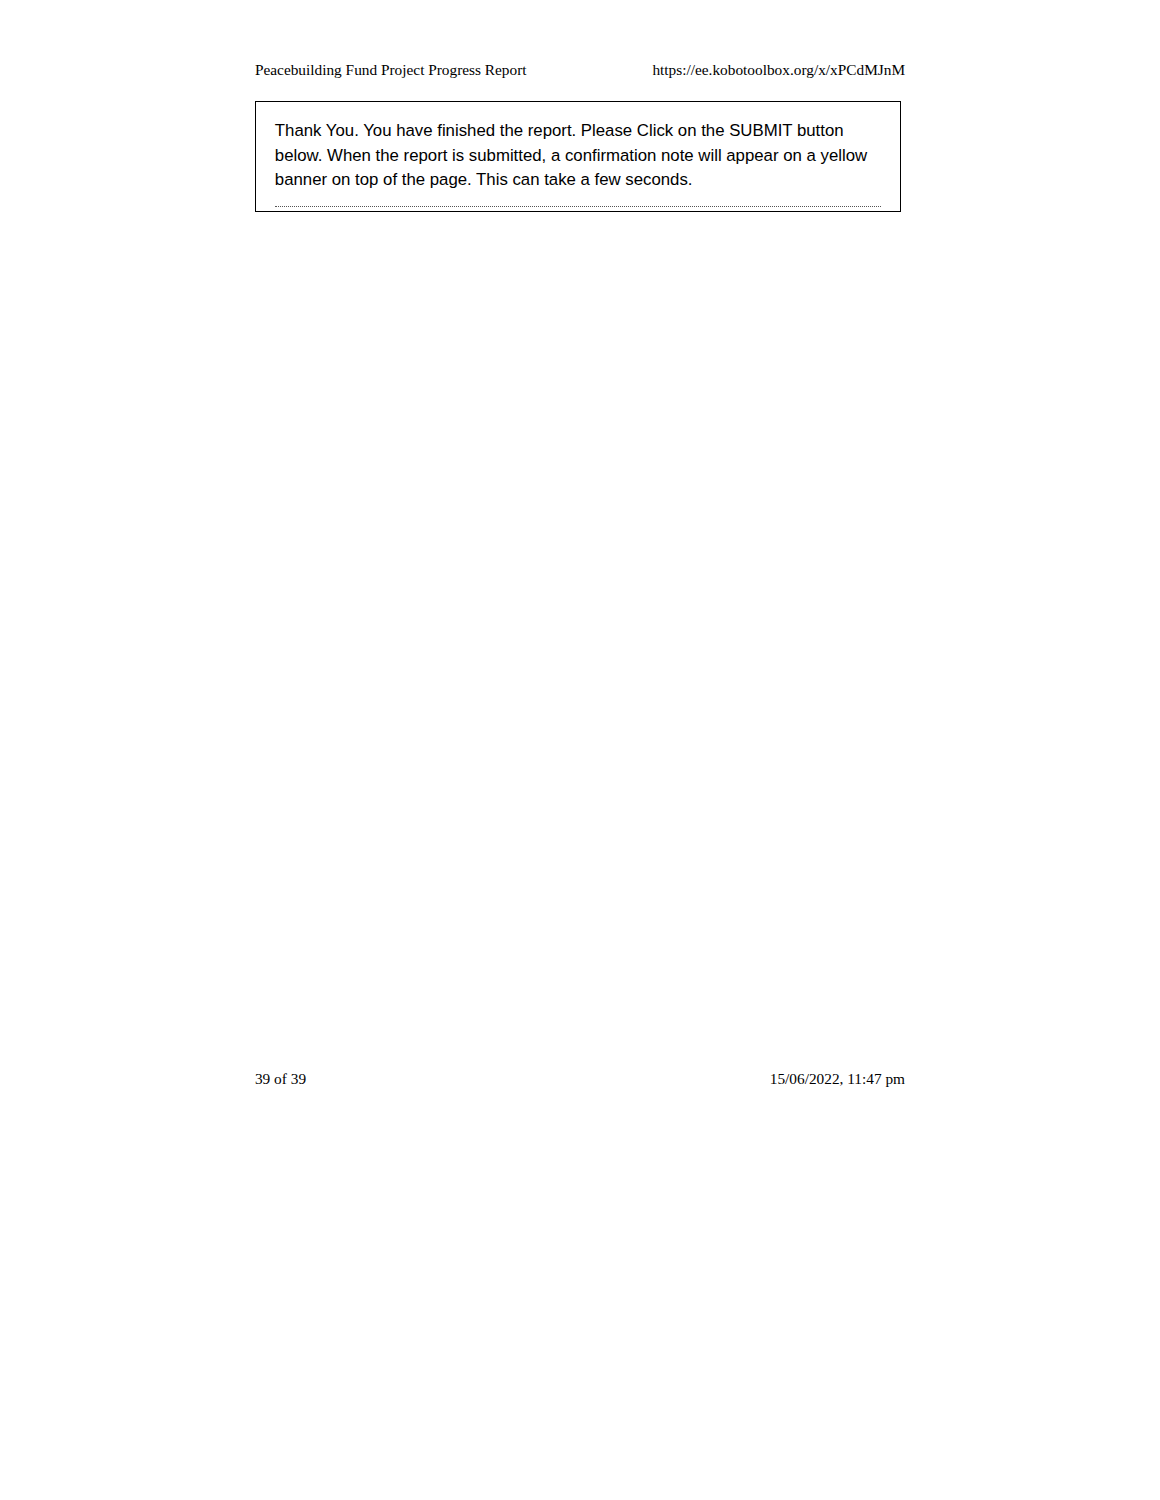Peacebuilding Fund Project Progress Report https://ee.kobotoolbox.org/x/xPCdMJnM
Thank You. You have finished the report. Please Click on the SUBMIT button below. When the report is submitted, a confirmation note will appear on a yellow banner on top of the page. This can take a few seconds.
39 of 39 15/06/2022, 11:47 pm